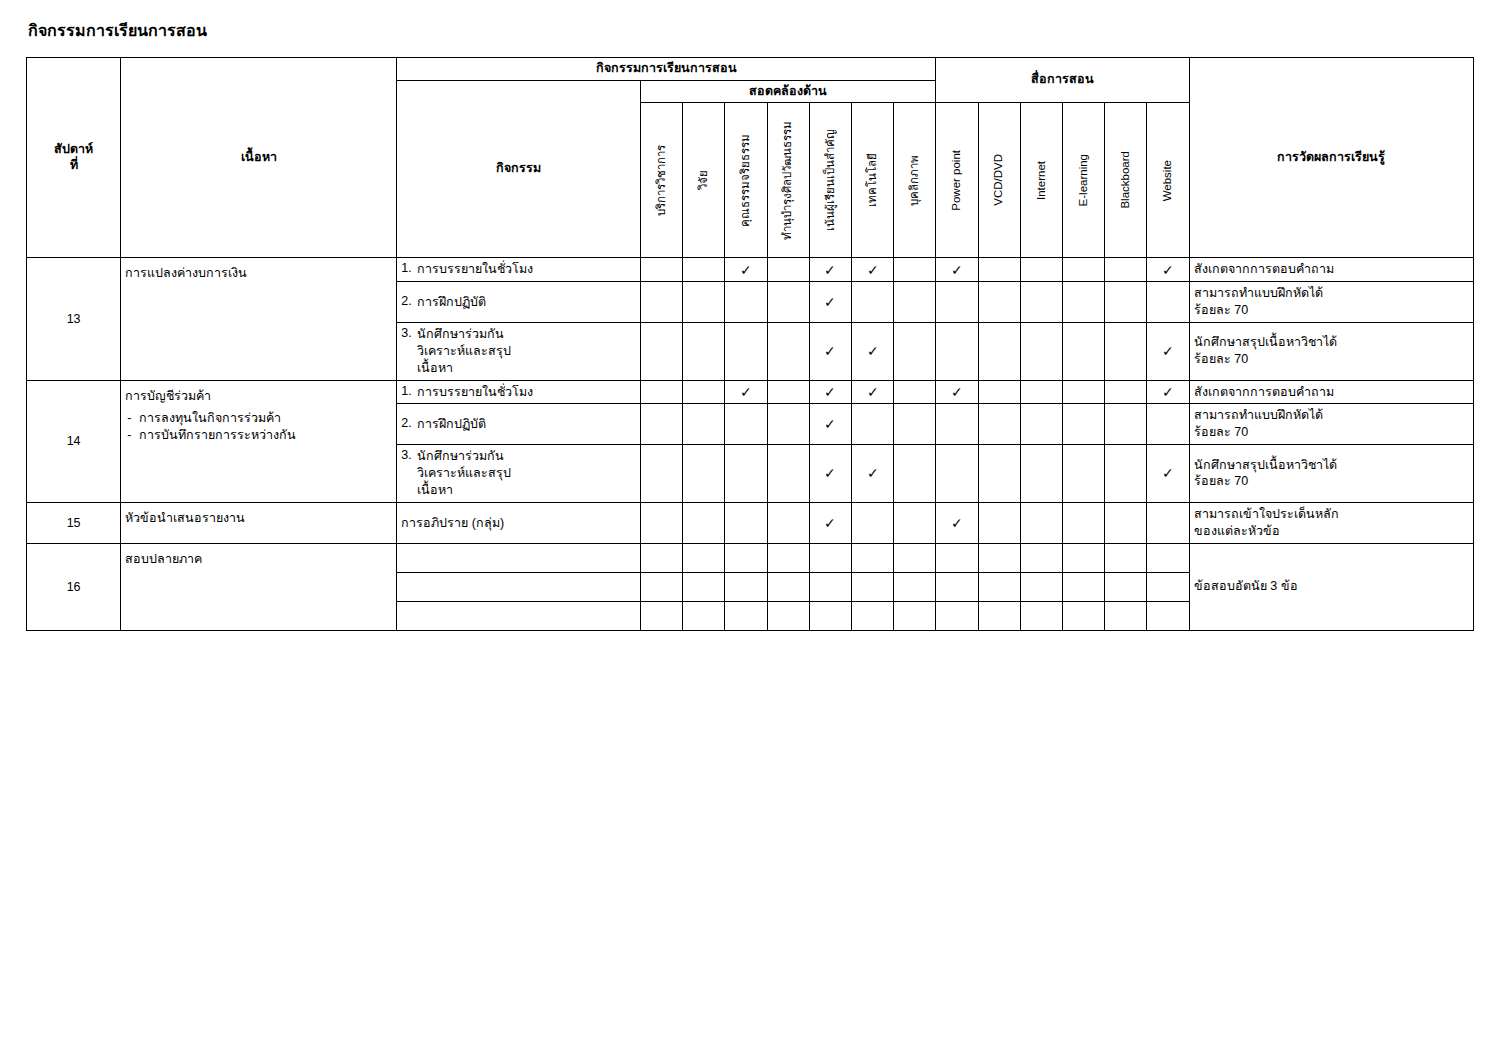กิจกรรมการเรียนการสอน
| สัปดาห์ ที่ | เนื้อหา | กิจกรรมการเรียนการสอน | สื่อการสอน | การวัดผลการเรียนรู้ |
| --- | --- | --- | --- | --- |
| กิจกรรม | สอดคล้องด้าน |
| บริการวิชาการ | วิจัย | คุณธรรมจริยธรรม | ทำนุบำรุงศิลปวัฒนธรรม | เน้นผู้เรียนเป็นสำคัญ | เทคโนโลยี | บุคลิกภาพ | Power point | VCD/DVD | Internet | E-learning | Blackboard | Website |
| 13 | การแปลงค่างบการเงิน | 1. การบรรยายในชั่วโมง | | | ✓ | | ✓ | ✓ | | ✓ | | | | | ✓ | สังเกตจากการตอบคำถาม |
| 2. การฝึกปฏิบัติ | | | | | ✓ | | | | | | | | | สามารถทำแบบฝึกหัดได้ ร้อยละ 70 |
| 3. นักศึกษาร่วมกัน วิเคราะห์และสรุป เนื้อหา | | | | | ✓ | ✓ | | | | | | | ✓ | นักศึกษาสรุปเนื้อหาวิชาได้ ร้อยละ 70 |
| 14 | การบัญชีร่วมค้า การลงทุนในกิจการร่วมค้า การบันทึกรายการระหว่างกัน | 1. การบรรยายในชั่วโมง | | | ✓ | | ✓ | ✓ | | ✓ | | | | | ✓ | สังเกตจากการตอบคำถาม |
| 2. การฝึกปฏิบัติ | | | | | ✓ | | | | | | | | | สามารถทำแบบฝึกหัดได้ ร้อยละ 70 |
| 3. นักศึกษาร่วมกัน วิเคราะห์และสรุป เนื้อหา | | | | | ✓ | ✓ | | | | | | | ✓ | นักศึกษาสรุปเนื้อหาวิชาได้ ร้อยละ 70 |
| 15 | หัวข้อนำเสนอรายงาน | การอภิปราย (กลุ่ม) | | | | | ✓ | | | ✓ | | | | | | สามารถเข้าใจประเด็นหลัก ของแต่ละหัวข้อ |
| 16 | สอบปลายภาค | | | | | | | | | | | | | | | ข้อสอบอัตนัย 3 ข้อ |